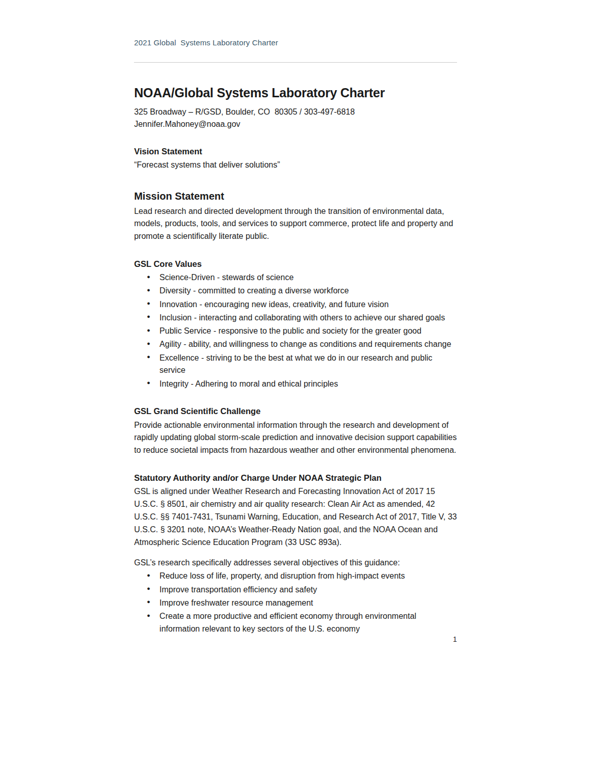2021 Global Systems Laboratory Charter
NOAA/Global Systems Laboratory Charter
325 Broadway – R/GSD, Boulder, CO 80305 / 303-497-6818
Jennifer.Mahoney@noaa.gov
Vision Statement
“Forecast systems that deliver solutions”
Mission Statement
Lead research and directed development through the transition of environmental data, models, products, tools, and services to support commerce, protect life and property and promote a scientifically literate public.
GSL Core Values
Science-Driven - stewards of science
Diversity - committed to creating a diverse workforce
Innovation - encouraging new ideas, creativity, and future vision
Inclusion - interacting and collaborating with others to achieve our shared goals
Public Service - responsive to the public and society for the greater good
Agility - ability, and willingness to change as conditions and requirements change
Excellence - striving to be the best at what we do in our research and public service
Integrity - Adhering to moral and ethical principles
GSL Grand Scientific Challenge
Provide actionable environmental information through the research and development of rapidly updating global storm-scale prediction and innovative decision support capabilities to reduce societal impacts from hazardous weather and other environmental phenomena.
Statutory Authority and/or Charge Under NOAA Strategic Plan
GSL is aligned under Weather Research and Forecasting Innovation Act of 2017 15 U.S.C. § 8501, air chemistry and air quality research: Clean Air Act as amended, 42 U.S.C. §§ 7401-7431, Tsunami Warning, Education, and Research Act of 2017, Title V, 33 U.S.C. § 3201 note, NOAA’s Weather-Ready Nation goal, and the NOAA Ocean and Atmospheric Science Education Program (33 USC 893a).
GSL’s research specifically addresses several objectives of this guidance:
Reduce loss of life, property, and disruption from high-impact events
Improve transportation efficiency and safety
Improve freshwater resource management
Create a more productive and efficient economy through environmental information relevant to key sectors of the U.S. economy
1